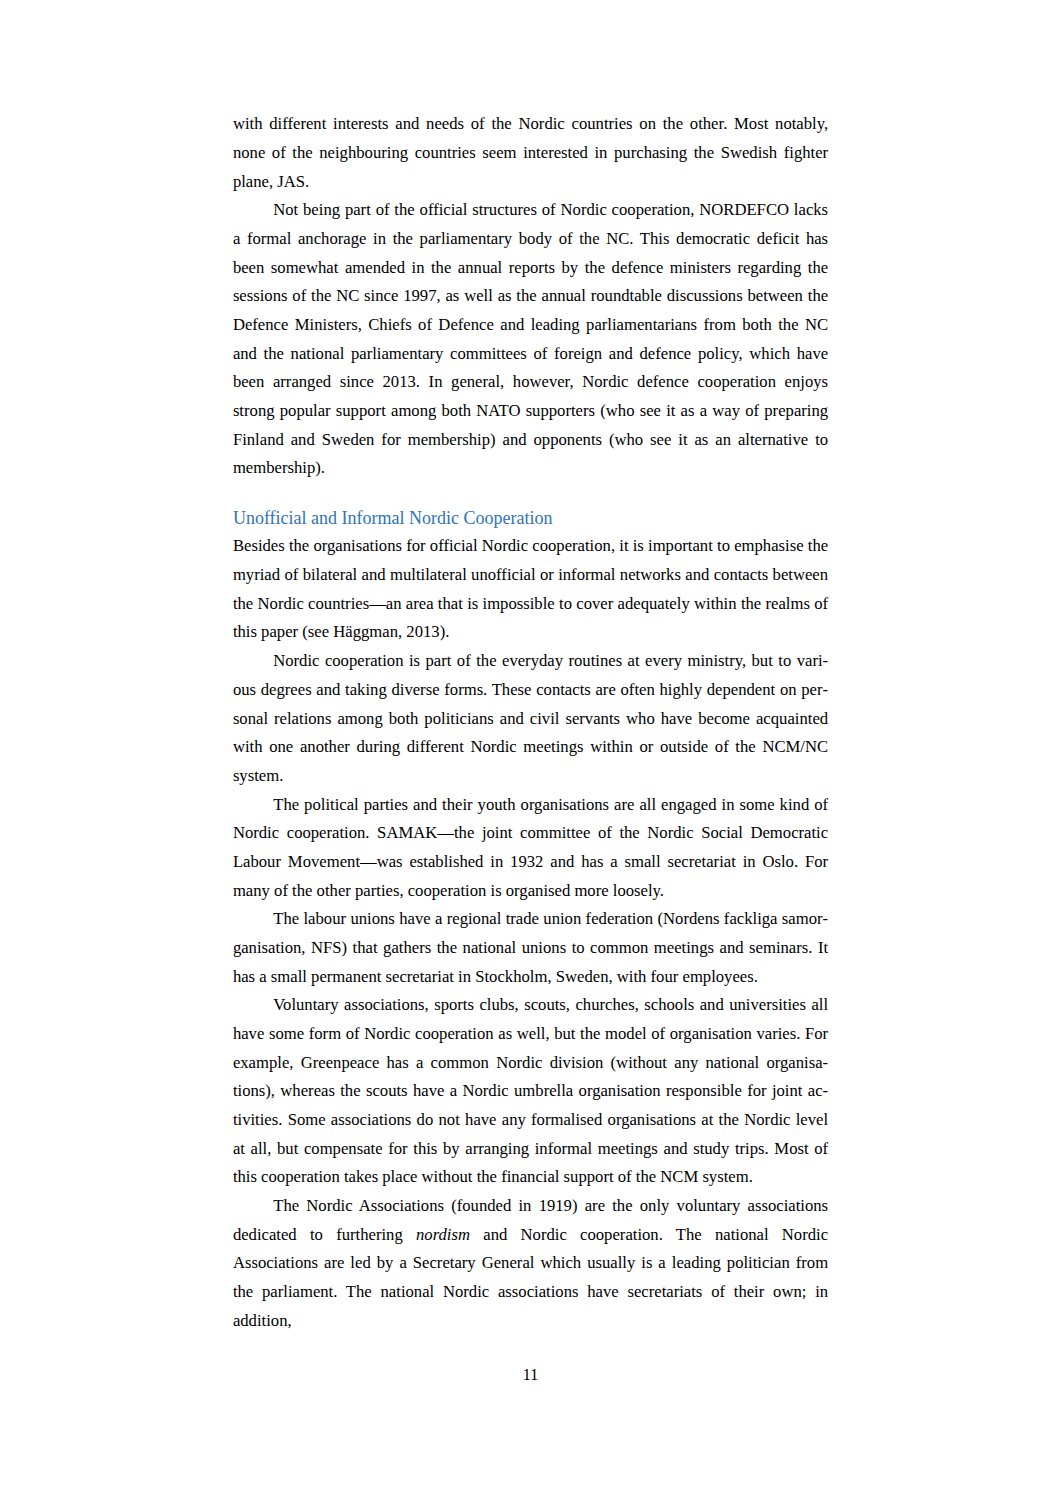with different interests and needs of the Nordic countries on the other. Most notably, none of the neighbouring countries seem interested in purchasing the Swedish fighter plane, JAS.
Not being part of the official structures of Nordic cooperation, NORDEFCO lacks a formal anchorage in the parliamentary body of the NC. This democratic deficit has been somewhat amended in the annual reports by the defence ministers regarding the sessions of the NC since 1997, as well as the annual roundtable discussions between the Defence Ministers, Chiefs of Defence and leading parliamentarians from both the NC and the national parliamentary committees of foreign and defence policy, which have been arranged since 2013. In general, however, Nordic defence cooperation enjoys strong popular support among both NATO supporters (who see it as a way of preparing Finland and Sweden for membership) and opponents (who see it as an alternative to membership).
Unofficial and Informal Nordic Cooperation
Besides the organisations for official Nordic cooperation, it is important to emphasise the myriad of bilateral and multilateral unofficial or informal networks and contacts between the Nordic countries—an area that is impossible to cover adequately within the realms of this paper (see Häggman, 2013).
Nordic cooperation is part of the everyday routines at every ministry, but to various degrees and taking diverse forms. These contacts are often highly dependent on personal relations among both politicians and civil servants who have become acquainted with one another during different Nordic meetings within or outside of the NCM/NC system.
The political parties and their youth organisations are all engaged in some kind of Nordic cooperation. SAMAK—the joint committee of the Nordic Social Democratic Labour Movement—was established in 1932 and has a small secretariat in Oslo. For many of the other parties, cooperation is organised more loosely.
The labour unions have a regional trade union federation (Nordens fackliga samorganisation, NFS) that gathers the national unions to common meetings and seminars. It has a small permanent secretariat in Stockholm, Sweden, with four employees.
Voluntary associations, sports clubs, scouts, churches, schools and universities all have some form of Nordic cooperation as well, but the model of organisation varies. For example, Greenpeace has a common Nordic division (without any national organisations), whereas the scouts have a Nordic umbrella organisation responsible for joint activities. Some associations do not have any formalised organisations at the Nordic level at all, but compensate for this by arranging informal meetings and study trips. Most of this cooperation takes place without the financial support of the NCM system.
The Nordic Associations (founded in 1919) are the only voluntary associations dedicated to furthering nordism and Nordic cooperation. The national Nordic Associations are led by a Secretary General which usually is a leading politician from the parliament. The national Nordic associations have secretariats of their own; in addition,
11